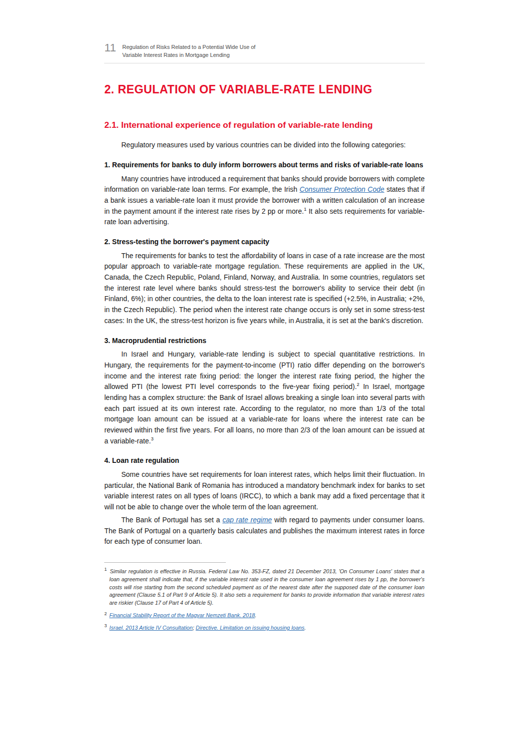11
Regulation of Risks Related to a Potential Wide Use of
Variable Interest Rates in Mortgage Lending
2. REGULATION OF VARIABLE-RATE LENDING
2.1. International experience of regulation of variable-rate lending
Regulatory measures used by various countries can be divided into the following categories:
1. Requirements for banks to duly inform borrowers about terms and risks of variable-rate loans
Many countries have introduced a requirement that banks should provide borrowers with complete information on variable-rate loan terms. For example, the Irish Consumer Protection Code states that if a bank issues a variable-rate loan it must provide the borrower with a written calculation of an increase in the payment amount if the interest rate rises by 2 pp or more.1 It also sets requirements for variable-rate loan advertising.
2. Stress-testing the borrower's payment capacity
The requirements for banks to test the affordability of loans in case of a rate increase are the most popular approach to variable-rate mortgage regulation. These requirements are applied in the UK, Canada, the Czech Republic, Poland, Finland, Norway, and Australia. In some countries, regulators set the interest rate level where banks should stress-test the borrower's ability to service their debt (in Finland, 6%); in other countries, the delta to the loan interest rate is specified (+2.5%, in Australia; +2%, in the Czech Republic). The period when the interest rate change occurs is only set in some stress-test cases: In the UK, the stress-test horizon is five years while, in Australia, it is set at the bank's discretion.
3. Macroprudential restrictions
In Israel and Hungary, variable-rate lending is subject to special quantitative restrictions. In Hungary, the requirements for the payment-to-income (PTI) ratio differ depending on the borrower's income and the interest rate fixing period: the longer the interest rate fixing period, the higher the allowed PTI (the lowest PTI level corresponds to the five-year fixing period).2 In Israel, mortgage lending has a complex structure: the Bank of Israel allows breaking a single loan into several parts with each part issued at its own interest rate. According to the regulator, no more than 1/3 of the total mortgage loan amount can be issued at a variable-rate for loans where the interest rate can be reviewed within the first five years. For all loans, no more than 2/3 of the loan amount can be issued at a variable-rate.3
4. Loan rate regulation
Some countries have set requirements for loan interest rates, which helps limit their fluctuation. In particular, the National Bank of Romania has introduced a mandatory benchmark index for banks to set variable interest rates on all types of loans (IRCC), to which a bank may add a fixed percentage that it will not be able to change over the whole term of the loan agreement.
The Bank of Portugal has set a cap rate regime with regard to payments under consumer loans. The Bank of Portugal on a quarterly basis calculates and publishes the maximum interest rates in force for each type of consumer loan.
1 Similar regulation is effective in Russia. Federal Law No. 353-FZ, dated 21 December 2013, 'On Consumer Loans' states that a loan agreement shall indicate that, if the variable interest rate used in the consumer loan agreement rises by 1 pp, the borrower's costs will rise starting from the second scheduled payment as of the nearest date after the supposed date of the consumer loan agreement (Clause 5.1 of Part 9 of Article 5). It also sets a requirement for banks to provide information that variable interest rates are riskier (Clause 17 of Part 4 of Article 5).
2 Financial Stability Report of the Magyar Nemzeti Bank. 2018.
3 Israel. 2013 Article IV Consultation; Directive. Limitation on issuing housing loans.